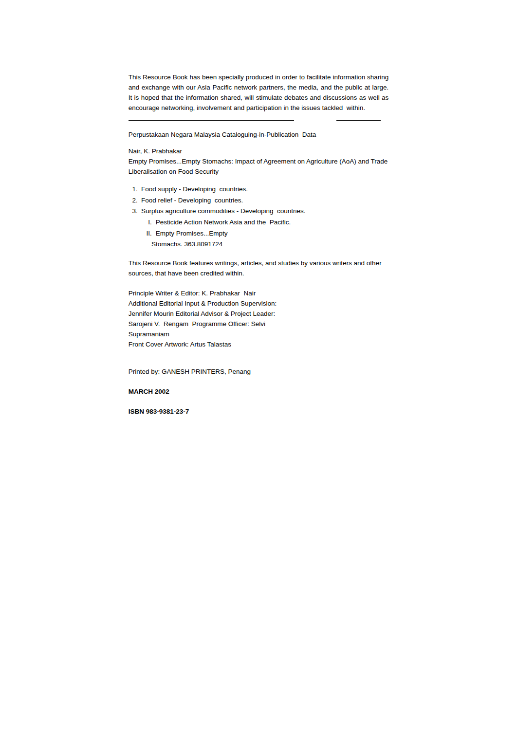This Resource Book has been specially produced in order to facilitate information sharing and exchange with our Asia Pacific network partners, the media, and the public at large. It is hoped that the information shared, will stimulate debates and discussions as well as encourage networking, involvement and participation in the issues tackled within.
Perpustakaan Negara Malaysia Cataloguing-in-Publication Data
Nair, K. Prabhakar
Empty Promises...Empty Stomachs: Impact of Agreement on Agriculture (AoA) and Trade Liberalisation on Food Security
Food supply - Developing countries.
Food relief - Developing countries.
Surplus agriculture commodities - Developing countries.
Pesticide Action Network Asia and the Pacific.
Empty Promises...Empty
Stomachs. 363.8091724
This Resource Book features writings, articles, and studies by various writers and other sources, that have been credited within.
Principle Writer & Editor: K. Prabhakar Nair
Additional Editorial Input & Production Supervision:
Jennifer Mourin Editorial Advisor & Project Leader:
Sarojeni V. Rengam Programme Officer: Selvi
Supramaniam
Front Cover Artwork: Artus Talastas
Printed by: GANESH PRINTERS, Penang
MARCH 2002
ISBN 983-9381-23-7